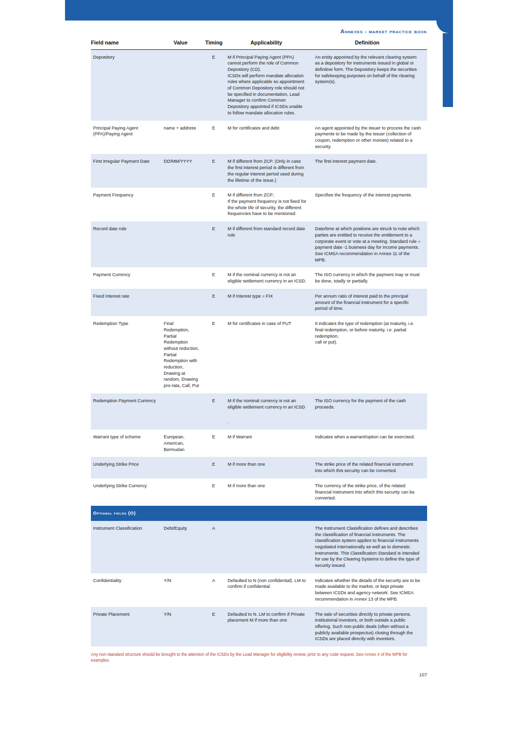Annexes - market practice book
| Field name | Value | Timing | Applicability | Definition |
| --- | --- | --- | --- | --- |
| Depository | | E | M if Principal Paying Agent (PPA) cannot perform the role of Common Depository (CD). ICSDs will perform mandate allocation rules where applicable so appointment of Common Depository role should not be specified in documentation, Lead Manager to confirm Common Depository appointed if ICSDs unable to follow mandate allocation rules. | An entity appointed by the relevant clearing system as a depository for instruments issued in global or definitive form. The Depository keeps the securities for safekeeping purposes on behalf of the clearing system(s). |
| Principal Paying Agent (PPA)/Paying Agent | name + address | E | M for certificates and debt | An agent appointed by the issuer to process the cash payments to be made by the issuer (collection of coupon, redemption or other monies) related to a security. |
| First Irregular Payment Date | DD/MM/YYYY | E | M if different from ZCP. (Only in case the first interest period is different from the regular interest period used during the lifetime of the issue.) | The first interest payment date. |
| Payment Frequency | | E | M if different from ZCP; If the payment frequency is not fixed for the whole life of security, the different frequencies have to be mentioned | Specifies the frequency of the interest payments. |
| Record date rule | | E | M if different from standard record date rule | Date/time at which positions are struck to note which parties are entitled to receive the entitlement to a corporate event or vote at a meeting. Standard rule = payment date -1 business day for income payments. See ICMSA recommendation in Annex 11 of the MPB. |
| Payment Currency | | E | M if the nominal currency is not an eligible settlement currency in an ICSD. | The ISO currency in which the payment may or must be done, totally or partially. |
| Fixed Interest rate | | E | M if Interest type = FIX | Per annum ratio of interest paid to the principal amount of the financial instrument for a specific period of time. |
| Redemption Type | Final Redemption, Partial Redemption without reduction, Partial Redemption with reduction, Drawing at random, Drawing pro-rata, Call, Put | E | M for certificates in case of PUT | It indicates the type of redemption (at maturity, i.e. final redemption, or before maturity, i.e. partial redemption, call or put). |
| Redemption Payment Currency | | E | M if the nominal currency is not an eligible settlement currency in an ICSD | The ISO currency for the payment of the cash proceeds. |
| | | | . | |
| Warrant type of scheme | European, American, Bermudan | E | M if Warrant | Indicates when a warrant/option can be exercised. |
| Underlying Strike Price | | E | M if more than one | The strike price of the related financial instrument into which this security can be converted. |
| Underlying Strike Currency | | E | M if more than one | The currency of the strike price, of the related financial instrument into which this security can be converted. |
| Optional fields (O) |
| Instrument Classification | Debt/Equity | A | | The Instrument Classification defines and describes the classification of financial instruments. The classification system applies to financial instruments negotiated internationally as well as to domestic instruments. This Classification Standard is intended for use by the Clearing Systems to define the type of security issued. |
| Confidentiality | Y/N | A | Defaulted to N (non confidential). LM to confirm if confidential. | Indicates whether the details of the security are to be made available to the market, or kept private between ICSDs and agency network. See ICMSA recommendation in Annex 13 of the MPB. |
| Private Placement | Y/N | E | Defaulted to N. LM to confirm if Private placement M if more than one | The sale of securities directly to private persons, institutional investors, or both outside a public offering. Such non-public deals (often without a publicly available prospectus) closing through the ICSDs are placed directly with investors. |
Any non-standard structure should be brought to the attention of the ICSDs by the Lead Manager for eligibility review, prior to any code request. See Annex 4 of the MPB for examples.
107